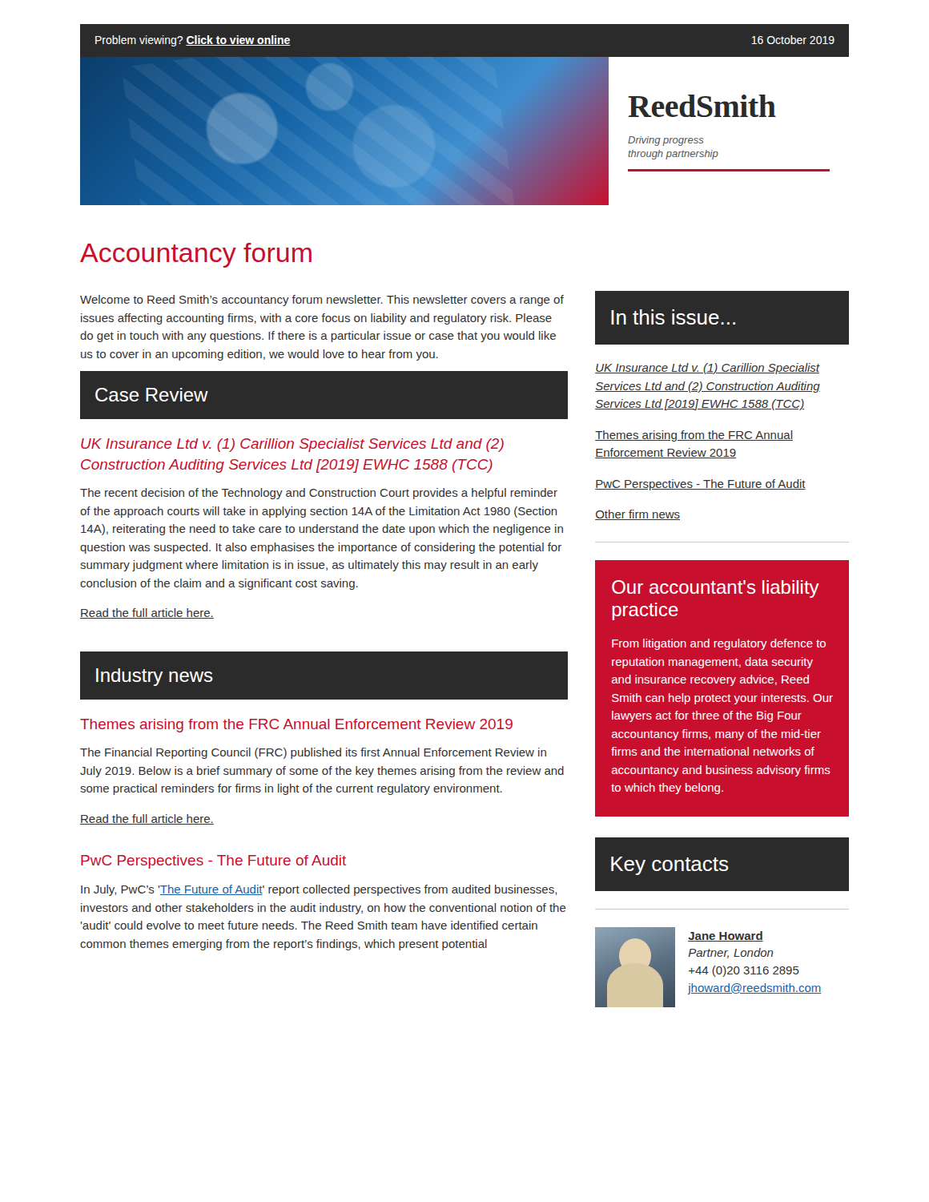Problem viewing? Click to view online
16 October 2019
ReedSmith
Driving progress
through partnership
Accountancy forum
Welcome to Reed Smith’s accountancy forum newsletter. This newsletter covers a range of issues affecting accounting firms, with a core focus on liability and regulatory risk. Please do get in touch with any questions. If there is a particular issue or case that you would like us to cover in an upcoming edition, we would love to hear from you.
Case Review
UK Insurance Ltd v. (1) Carillion Specialist Services Ltd and (2) Construction Auditing Services Ltd [2019] EWHC 1588 (TCC)
The recent decision of the Technology and Construction Court provides a helpful reminder of the approach courts will take in applying section 14A of the Limitation Act 1980 (Section 14A), reiterating the need to take care to understand the date upon which the negligence in question was suspected. It also emphasises the importance of considering the potential for summary judgment where limitation is in issue, as ultimately this may result in an early conclusion of the claim and a significant cost saving.
Read the full article here.
Industry news
Themes arising from the FRC Annual Enforcement Review 2019
The Financial Reporting Council (FRC) published its first Annual Enforcement Review in July 2019. Below is a brief summary of some of the key themes arising from the review and some practical reminders for firms in light of the current regulatory environment.
Read the full article here.
PwC Perspectives - The Future of Audit
In July, PwC’s 'The Future of Audit' report collected perspectives from audited businesses, investors and other stakeholders in the audit industry, on how the conventional notion of the 'audit' could evolve to meet future needs. The Reed Smith team have identified certain common themes emerging from the report’s findings, which present potential
In this issue...
UK Insurance Ltd v. (1) Carillion Specialist Services Ltd and (2) Construction Auditing Services Ltd [2019] EWHC 1588 (TCC)
Themes arising from the FRC Annual Enforcement Review 2019
PwC Perspectives - The Future of Audit
Other firm news
Our accountant's liability practice
From litigation and regulatory defence to reputation management, data security and insurance recovery advice, Reed Smith can help protect your interests. Our lawyers act for three of the Big Four accountancy firms, many of the mid-tier firms and the international networks of accountancy and business advisory firms to which they belong.
Key contacts
Jane Howard Partner, London +44 (0)20 3116 2895
jhoward@reedsmith.com